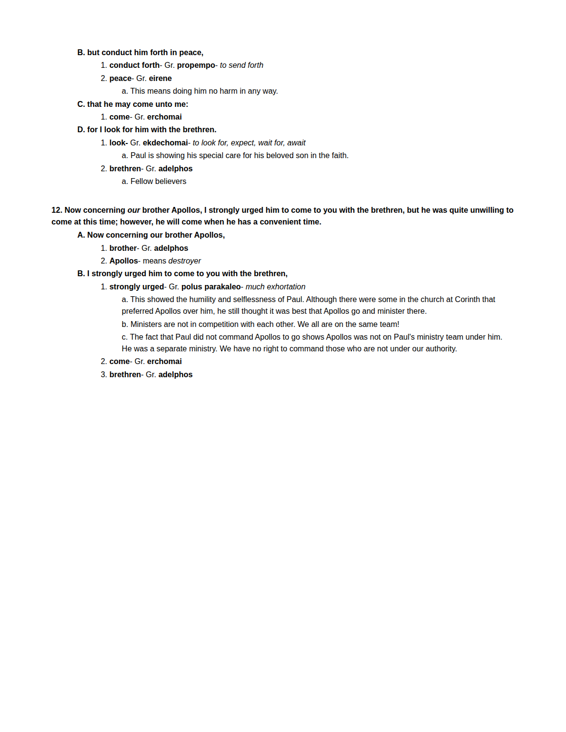B. but conduct him forth in peace,
1. conduct forth- Gr. propempo- to send forth
2. peace- Gr. eirene
a. This means doing him no harm in any way.
C. that he may come unto me:
1. come- Gr. erchomai
D. for I look for him with the brethren.
1. look- Gr. ekdechomai- to look for, expect, wait for, await
a. Paul is showing his special care for his beloved son in the faith.
2. brethren- Gr. adelphos
a. Fellow believers
12. Now concerning our brother Apollos, I strongly urged him to come to you with the brethren, but he was quite unwilling to come at this time; however, he will come when he has a convenient time.
A. Now concerning our brother Apollos,
1. brother- Gr. adelphos
2. Apollos- means destroyer
B. I strongly urged him to come to you with the brethren,
1. strongly urged- Gr. polus parakaleo- much exhortation
a. This showed the humility and selflessness of Paul. Although there were some in the church at Corinth that preferred Apollos over him, he still thought it was best that Apollos go and minister there.
b. Ministers are not in competition with each other. We all are on the same team!
c. The fact that Paul did not command Apollos to go shows Apollos was not on Paul's ministry team under him. He was a separate ministry. We have no right to command those who are not under our authority.
2. come- Gr. erchomai
3. brethren- Gr. adelphos